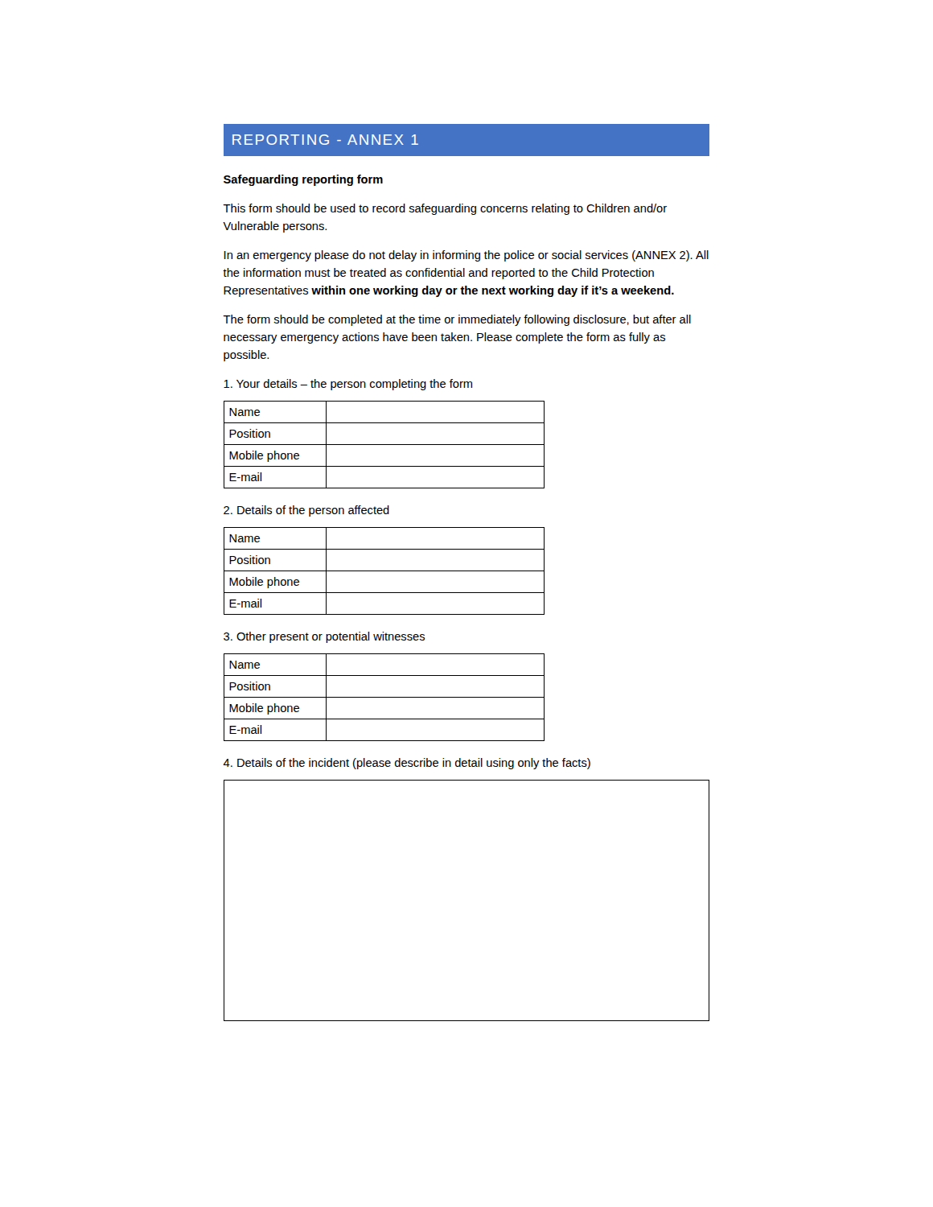REPORTING - ANNEX 1
Safeguarding reporting form
This form should be used to record safeguarding concerns relating to Children and/or Vulnerable persons.
In an emergency please do not delay in informing the police or social services (ANNEX 2). All the information must be treated as confidential and reported to the Child Protection Representatives within one working day or the next working day if it’s a weekend.
The form should be completed at the time or immediately following disclosure, but after all necessary emergency actions have been taken. Please complete the form as fully as possible.
1. Your details – the person completing the form
| Name | |
| Position | |
| Mobile phone | |
| E-mail | |
2. Details of the person affected
| Name | |
| Position | |
| Mobile phone | |
| E-mail | |
3. Other present or potential witnesses
| Name | |
| Position | |
| Mobile phone | |
| E-mail | |
4. Details of the incident (please describe in detail using only the facts)